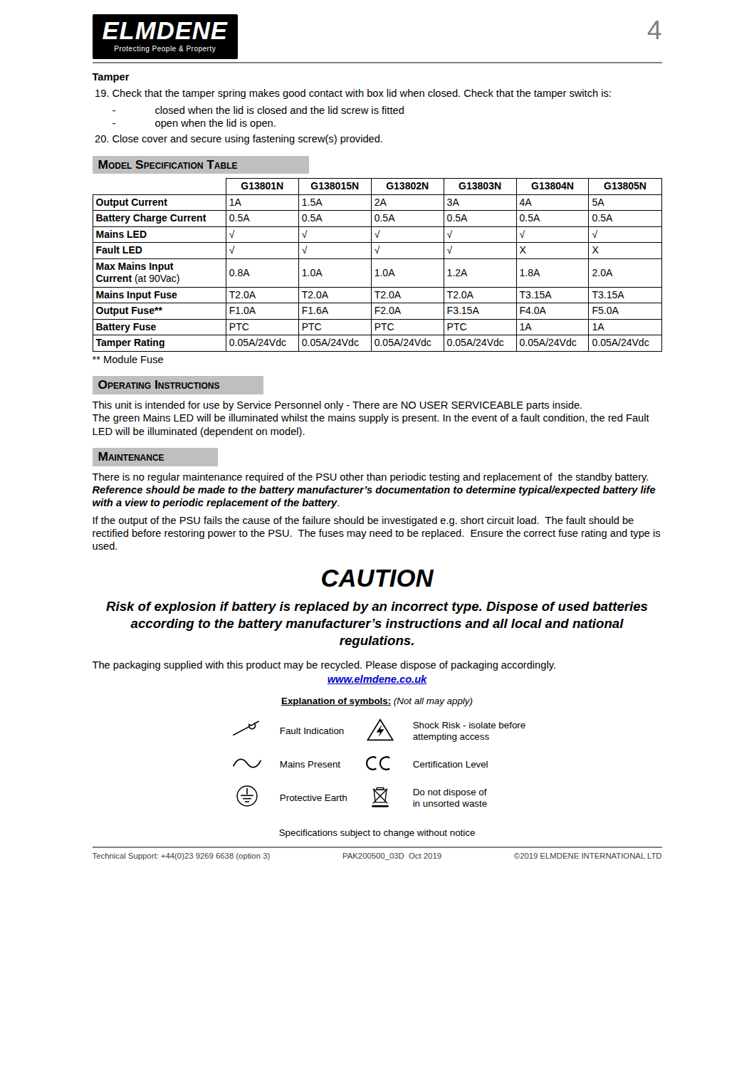ELMDENE
Protecting People & Property
4
Tamper
Check that the tamper spring makes good contact with box lid when closed. Check that the tamper switch is:
closed when the lid is closed and the lid screw is fitted
open when the lid is open.
Close cover and secure using fastening screw(s) provided.
Model Specification Table
| | G13801N | G138015N | G13802N | G13803N | G13804N | G13805N |
| --- | --- | --- | --- | --- | --- | --- |
| Output Current | 1A | 1.5A | 2A | 3A | 4A | 5A |
| Battery Charge Current | 0.5A | 0.5A | 0.5A | 0.5A | 0.5A | 0.5A |
| Mains LED | √ | √ | √ | √ | √ | √ |
| Fault LED | √ | √ | √ | √ | X | X |
| Max Mains Input Current (at 90Vac) | 0.8A | 1.0A | 1.0A | 1.2A | 1.8A | 2.0A |
| Mains Input Fuse | T2.0A | T2.0A | T2.0A | T2.0A | T3.15A | T3.15A |
| Output Fuse** | F1.0A | F1.6A | F2.0A | F3.15A | F4.0A | F5.0A |
| Battery Fuse | PTC | PTC | PTC | PTC | 1A | 1A |
| Tamper Rating | 0.05A/24Vdc | 0.05A/24Vdc | 0.05A/24Vdc | 0.05A/24Vdc | 0.05A/24Vdc | 0.05A/24Vdc |
** Module Fuse
Operating Instructions
This unit is intended for use by Service Personnel only - There are NO USER SERVICEABLE parts inside.
The green Mains LED will be illuminated whilst the mains supply is present. In the event of a fault condition, the red Fault LED will be illuminated (dependent on model).
Maintenance
There is no regular maintenance required of the PSU other than periodic testing and replacement of the standby battery. Reference should be made to the battery manufacturer’s documentation to determine typical/expected battery life with a view to periodic replacement of the battery.
If the output of the PSU fails the cause of the failure should be investigated e.g. short circuit load. The fault should be rectified before restoring power to the PSU. The fuses may need to be replaced. Ensure the correct fuse rating and type is used.
CAUTION
Risk of explosion if battery is replaced by an incorrect type. Dispose of used batteries according to the battery manufacturer’s instructions and all local and national regulations.
The packaging supplied with this product may be recycled. Please dispose of packaging accordingly.
www.elmdene.co.uk
Explanation of symbols: (Not all may apply)
| | Fault Indication | | Shock Risk - isolate before attempting access |
| | Mains Present | | Certification Level |
| | Protective Earth | | Do not dispose of in unsorted waste |
Specifications subject to change without notice
Technical Support: +44(0)23 9269 6638 (option 3) PAK200500_03D Oct 2019 ©2019 ELMDENE INTERNATIONAL LTD